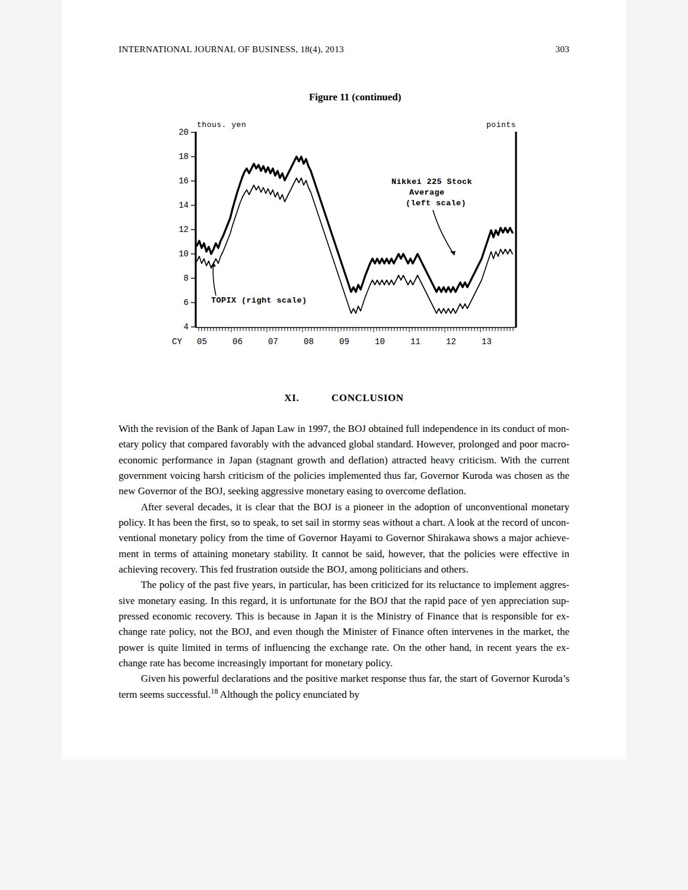International Journal of Business, 18(4), 2013 303
Figure 11 (continued)
thous. yen points 20 18 16 14 12 10 8 6 4 CY 05 06 07 08 09 10 11 12 13 Nikkei 225 Stock Average (left scale) TOPIX (right scale)
XI. CONCLUSION
With the revision of the Bank of Japan Law in 1997, the BOJ obtained full independence in its conduct of monetary policy that compared favorably with the advanced global standard. However, prolonged and poor macroeconomic performance in Japan (stagnant growth and deflation) attracted heavy criticism. With the current government voicing harsh criticism of the policies implemented thus far, Governor Kuroda was chosen as the new Governor of the BOJ, seeking aggressive monetary easing to overcome deflation.
After several decades, it is clear that the BOJ is a pioneer in the adoption of unconventional monetary policy. It has been the first, so to speak, to set sail in stormy seas without a chart. A look at the record of unconventional monetary policy from the time of Governor Hayami to Governor Shirakawa shows a major achievement in terms of attaining monetary stability. It cannot be said, however, that the policies were effective in achieving recovery. This fed frustration outside the BOJ, among politicians and others.
The policy of the past five years, in particular, has been criticized for its reluctance to implement aggressive monetary easing. In this regard, it is unfortunate for the BOJ that the rapid pace of yen appreciation suppressed economic recovery. This is because in Japan it is the Ministry of Finance that is responsible for exchange rate policy, not the BOJ, and even though the Minister of Finance often intervenes in the market, the power is quite limited in terms of influencing the exchange rate. On the other hand, in recent years the exchange rate has become increasingly important for monetary policy.
Given his powerful declarations and the positive market response thus far, the start of Governor Kuroda’s term seems successful.18 Although the policy enunciated by